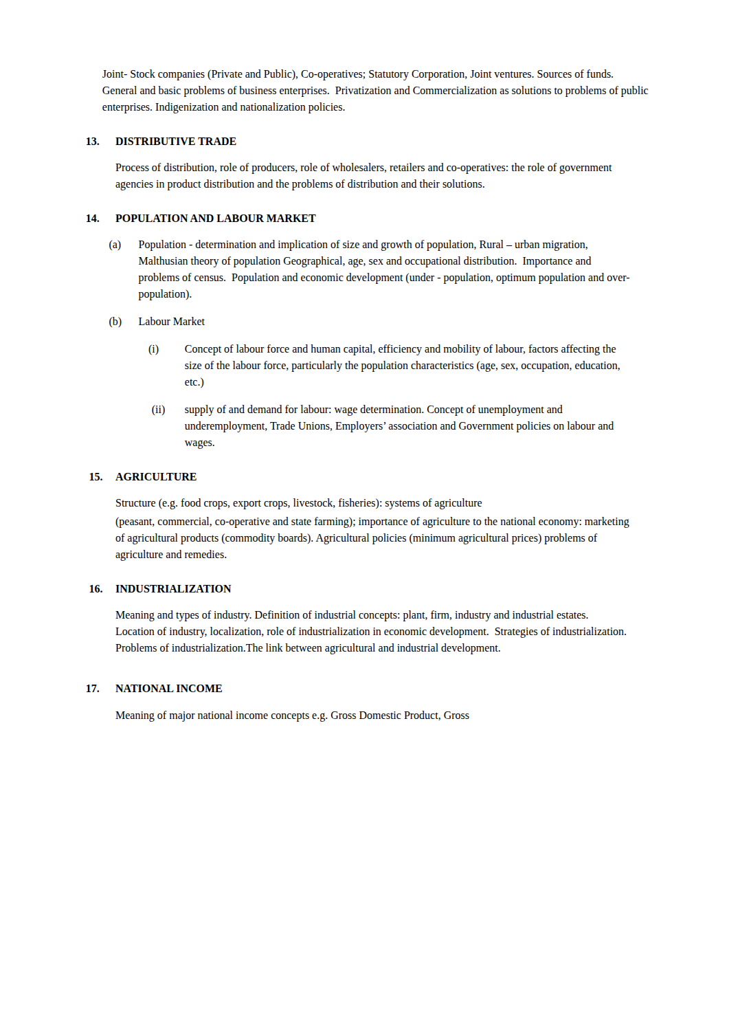Joint- Stock companies (Private and Public), Co-operatives; Statutory Corporation, Joint ventures. Sources of funds. General and basic problems of business enterprises. Privatization and Commercialization as solutions to problems of public enterprises. Indigenization and nationalization policies.
13. DISTRIBUTIVE TRADE
Process of distribution, role of producers, role of wholesalers, retailers and co-operatives: the role of government agencies in product distribution and the problems of distribution and their solutions.
14. POPULATION AND LABOUR MARKET
(a) Population - determination and implication of size and growth of population, Rural – urban migration, Malthusian theory of population Geographical, age, sex and occupational distribution. Importance and problems of census. Population and economic development (under - population, optimum population and over- population).
(b) Labour Market
(i) Concept of labour force and human capital, efficiency and mobility of labour, factors affecting the size of the labour force, particularly the population characteristics (age, sex, occupation, education, etc.)
(ii) supply of and demand for labour: wage determination. Concept of unemployment and underemployment, Trade Unions, Employers’ association and Government policies on labour and wages.
15. AGRICULTURE
Structure (e.g. food crops, export crops, livestock, fisheries): systems of agriculture
(peasant, commercial, co-operative and state farming); importance of agriculture to the national economy: marketing of agricultural products (commodity boards). Agricultural policies (minimum agricultural prices) problems of agriculture and remedies.
16. INDUSTRIALIZATION
Meaning and types of industry. Definition of industrial concepts: plant, firm, industry and industrial estates. Location of industry, localization, role of industrialization in economic development. Strategies of industrialization. Problems of industrialization.The link between agricultural and industrial development.
17. NATIONAL INCOME
Meaning of major national income concepts e.g. Gross Domestic Product, Gross